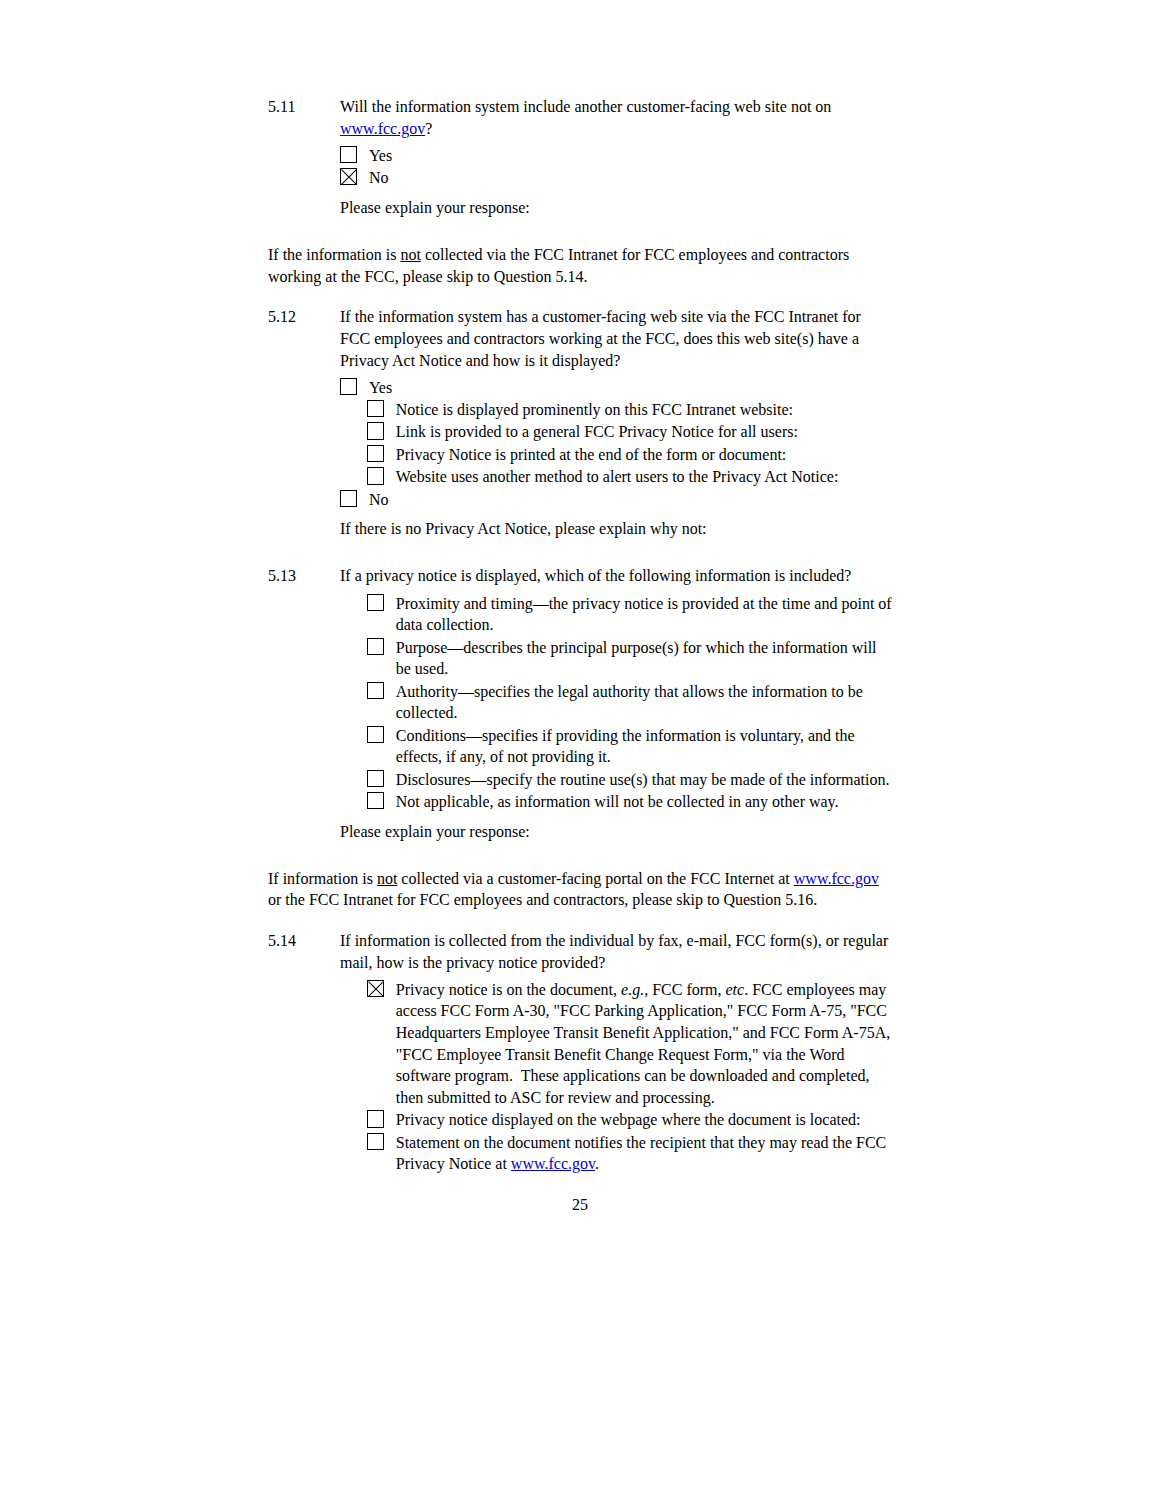5.11
Will the information system include another customer-facing web site not on www.fcc.gov?
Yes
No
Please explain your response:
If the information is not collected via the FCC Intranet for FCC employees and contractors working at the FCC, please skip to Question 5.14.
5.12
If the information system has a customer-facing web site via the FCC Intranet for FCC employees and contractors working at the FCC, does this web site(s) have a Privacy Act Notice and how is it displayed?
Yes
Notice is displayed prominently on this FCC Intranet website:
Link is provided to a general FCC Privacy Notice for all users:
Privacy Notice is printed at the end of the form or document:
Website uses another method to alert users to the Privacy Act Notice:
No
If there is no Privacy Act Notice, please explain why not:
5.13
If a privacy notice is displayed, which of the following information is included?
Proximity and timing—the privacy notice is provided at the time and point of data collection.
Purpose—describes the principal purpose(s) for which the information will be used.
Authority—specifies the legal authority that allows the information to be collected.
Conditions—specifies if providing the information is voluntary, and the effects, if any, of not providing it.
Disclosures—specify the routine use(s) that may be made of the information.
Not applicable, as information will not be collected in any other way.
Please explain your response:
If information is not collected via a customer-facing portal on the FCC Internet at www.fcc.gov or the FCC Intranet for FCC employees and contractors, please skip to Question 5.16.
5.14
If information is collected from the individual by fax, e-mail, FCC form(s), or regular mail, how is the privacy notice provided?
Privacy notice is on the document, e.g., FCC form, etc. FCC employees may access FCC Form A-30, "FCC Parking Application," FCC Form A-75, "FCC Headquarters Employee Transit Benefit Application," and FCC Form A-75A, "FCC Employee Transit Benefit Change Request Form," via the Word software program. These applications can be downloaded and completed, then submitted to ASC for review and processing.
Privacy notice displayed on the webpage where the document is located:
Statement on the document notifies the recipient that they may read the FCC Privacy Notice at www.fcc.gov.
25